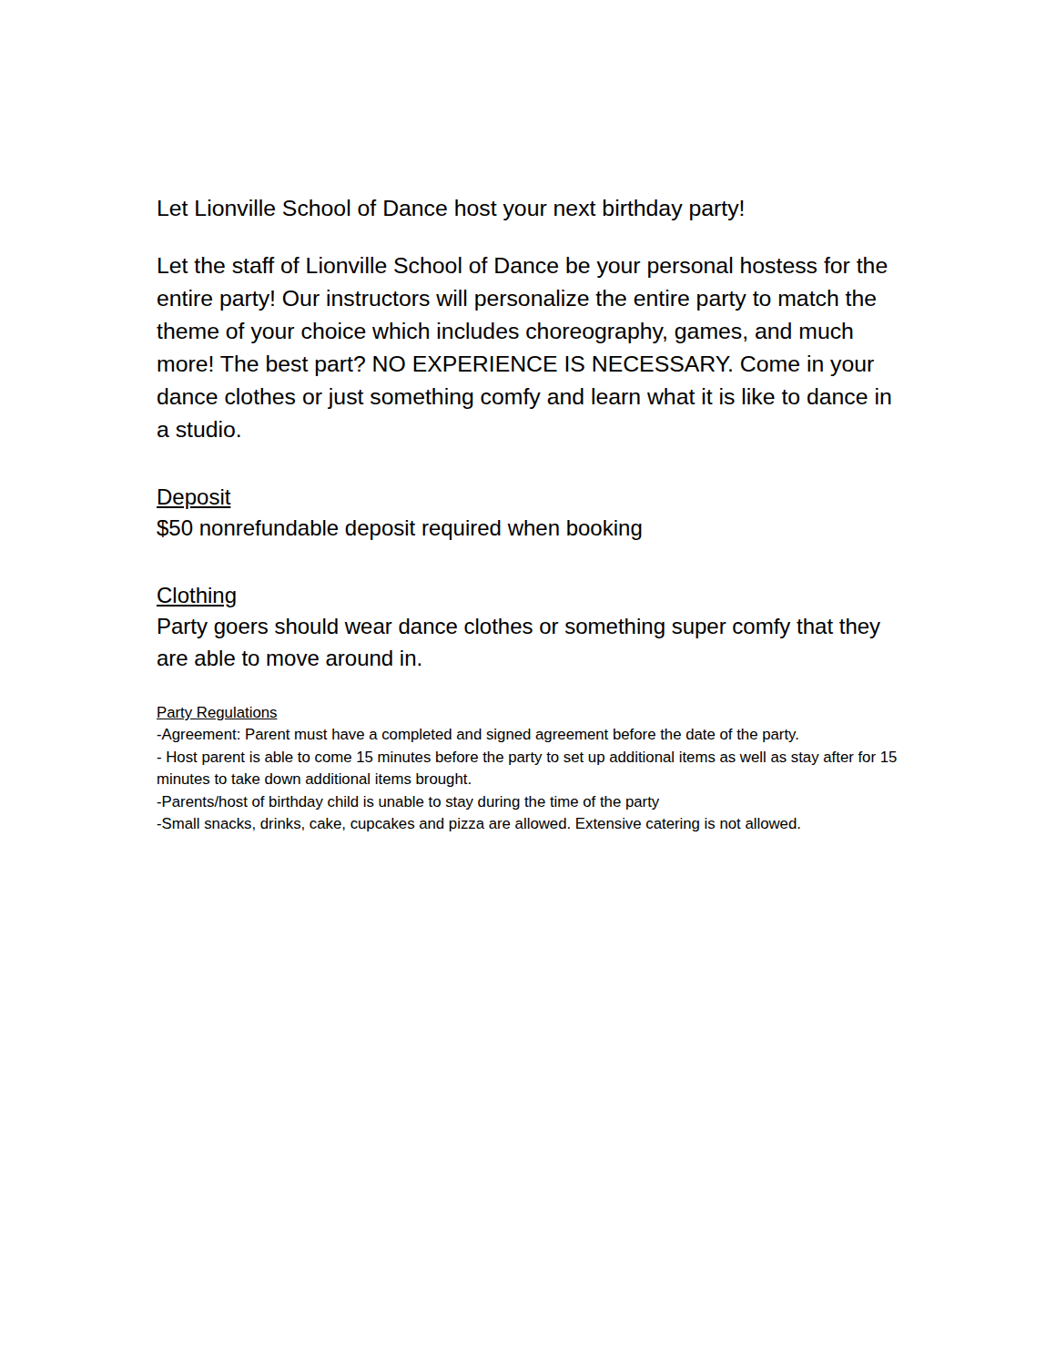Let Lionville School of Dance host your next birthday party!
Let the staff of Lionville School of Dance be your personal hostess for the entire party! Our instructors will personalize the entire party to match the theme of your choice which includes choreography, games, and much more! The best part? NO EXPERIENCE IS NECESSARY. Come in your dance clothes or just something comfy and learn what it is like to dance in a studio.
Deposit
$50 nonrefundable deposit required when booking
Clothing
Party goers should wear dance clothes or something super comfy that they are able to move around in.
Party Regulations
-Agreement: Parent must have a completed and signed agreement before the date of the party.
- Host parent is able to come 15 minutes before the party to set up additional items as well as stay after for 15 minutes to take down additional items brought.
-Parents/host of birthday child is unable to stay during the time of the party
-Small snacks, drinks, cake, cupcakes and pizza are allowed. Extensive catering is not allowed.